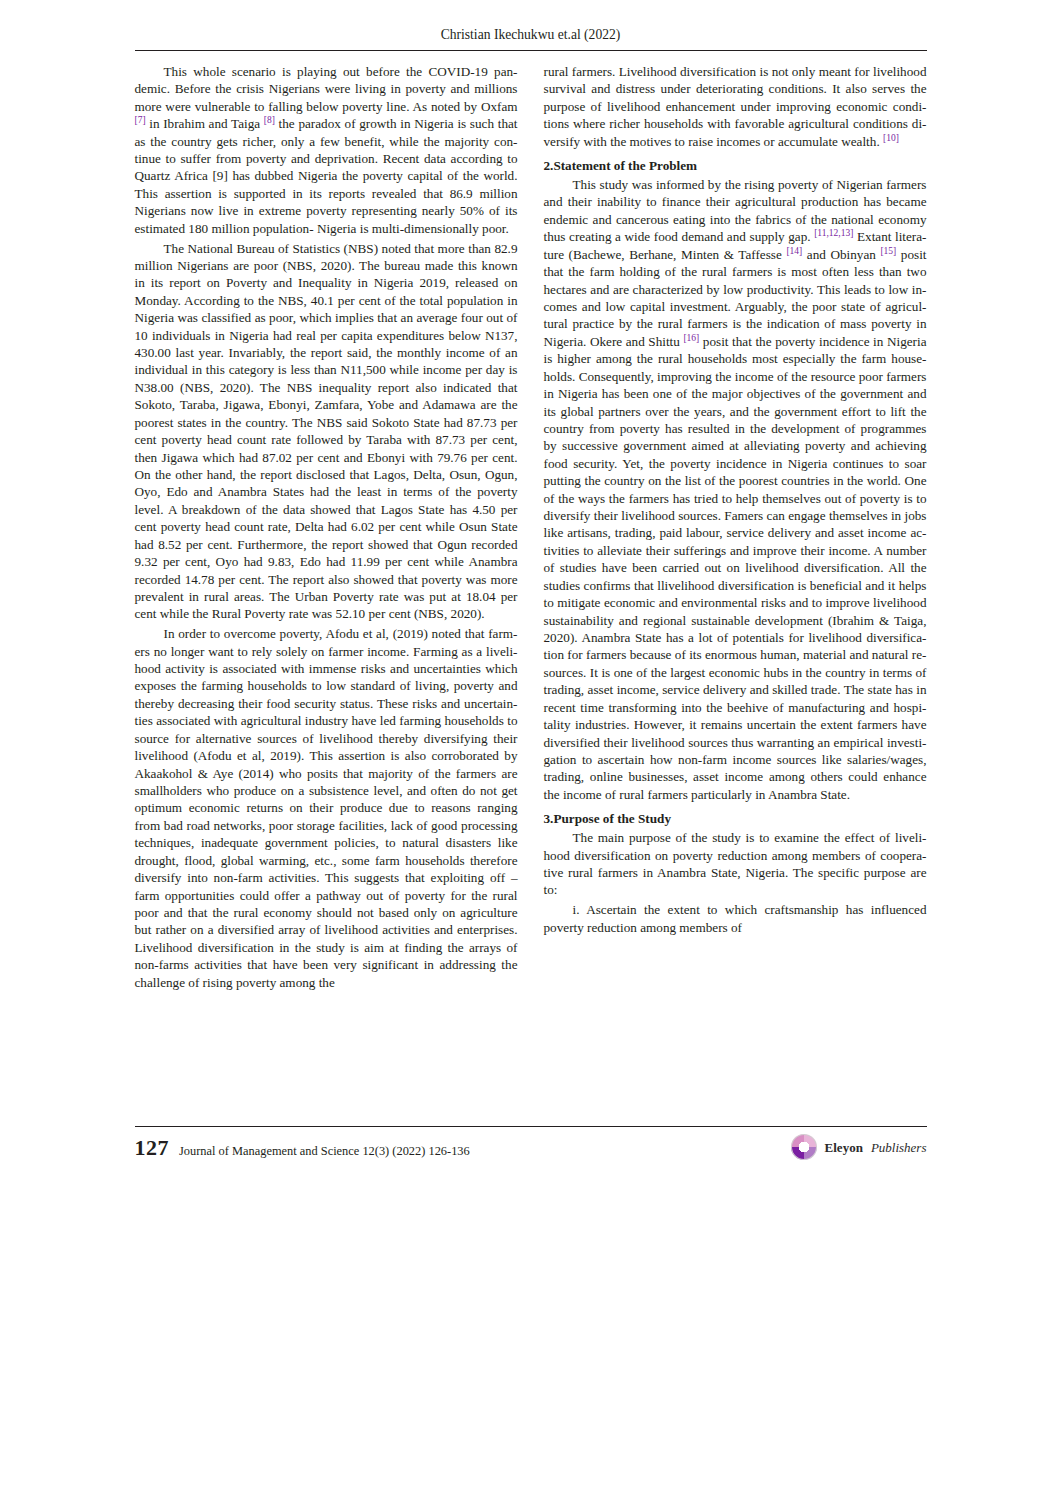Christian Ikechukwu et.al (2022)
This whole scenario is playing out before the COVID-19 pandemic. Before the crisis Nigerians were living in poverty and millions more were vulnerable to falling below poverty line. As noted by Oxfam [7] in Ibrahim and Taiga [8] the paradox of growth in Nigeria is such that as the country gets richer, only a few benefit, while the majority continue to suffer from poverty and deprivation. Recent data according to Quartz Africa [9] has dubbed Nigeria the poverty capital of the world. This assertion is supported in its reports revealed that 86.9 million Nigerians now live in extreme poverty representing nearly 50% of its estimated 180 million population- Nigeria is multi-dimensionally poor.
The National Bureau of Statistics (NBS) noted that more than 82.9 million Nigerians are poor (NBS, 2020). The bureau made this known in its report on Poverty and Inequality in Nigeria 2019, released on Monday. According to the NBS, 40.1 per cent of the total population in Nigeria was classified as poor, which implies that an average four out of 10 individuals in Nigeria had real per capita expenditures below N137, 430.00 last year. Invariably, the report said, the monthly income of an individual in this category is less than N11,500 while income per day is N38.00 (NBS, 2020). The NBS inequality report also indicated that Sokoto, Taraba, Jigawa, Ebonyi, Zamfara, Yobe and Adamawa are the poorest states in the country. The NBS said Sokoto State had 87.73 per cent poverty head count rate followed by Taraba with 87.73 per cent, then Jigawa which had 87.02 per cent and Ebonyi with 79.76 per cent. On the other hand, the report disclosed that Lagos, Delta, Osun, Ogun, Oyo, Edo and Anambra States had the least in terms of the poverty level. A breakdown of the data showed that Lagos State has 4.50 per cent poverty head count rate, Delta had 6.02 per cent while Osun State had 8.52 per cent. Furthermore, the report showed that Ogun recorded 9.32 per cent, Oyo had 9.83, Edo had 11.99 per cent while Anambra recorded 14.78 per cent. The report also showed that poverty was more prevalent in rural areas. The Urban Poverty rate was put at 18.04 per cent while the Rural Poverty rate was 52.10 per cent (NBS, 2020).
In order to overcome poverty, Afodu et al, (2019) noted that farmers no longer want to rely solely on farmer income. Farming as a livelihood activity is associated with immense risks and uncertainties which exposes the farming households to low standard of living, poverty and thereby decreasing their food security status. These risks and uncertainties associated with agricultural industry have led farming households to source for alternative sources of livelihood thereby diversifying their livelihood (Afodu et al, 2019). This assertion is also corroborated by Akaakohol & Aye (2014) who posits that majority of the farmers are smallholders who produce on a subsistence level, and often do not get optimum economic returns on their produce due to reasons ranging from bad road networks, poor storage facilities, lack of good processing techniques, inadequate government policies, to natural disasters like drought, flood, global warming, etc., some farm households therefore diversify into non-farm activities. This suggests that exploiting off – farm opportunities could offer a pathway out of poverty for the rural poor and that the rural economy should not based only on agriculture but rather on a diversified array of livelihood activities and enterprises. Livelihood diversification in the study is aim at finding the arrays of non-farms activities that have been very significant in addressing the challenge of rising poverty among the
rural farmers. Livelihood diversification is not only meant for livelihood survival and distress under deteriorating conditions. It also serves the purpose of livelihood enhancement under improving economic conditions where richer households with favorable agricultural conditions diversify with the motives to raise incomes or accumulate wealth. [10]
2.Statement of the Problem
This study was informed by the rising poverty of Nigerian farmers and their inability to finance their agricultural production has became endemic and cancerous eating into the fabrics of the national economy thus creating a wide food demand and supply gap. [11,12,13] Extant literature (Bachewe, Berhane, Minten & Taffesse [14] and Obinyan [15] posit that the farm holding of the rural farmers is most often less than two hectares and are characterized by low productivity. This leads to low incomes and low capital investment. Arguably, the poor state of agricultural practice by the rural farmers is the indication of mass poverty in Nigeria. Okere and Shittu [16] posit that the poverty incidence in Nigeria is higher among the rural households most especially the farm households. Consequently, improving the income of the resource poor farmers in Nigeria has been one of the major objectives of the government and its global partners over the years, and the government effort to lift the country from poverty has resulted in the development of programmes by successive government aimed at alleviating poverty and achieving food security. Yet, the poverty incidence in Nigeria continues to soar putting the country on the list of the poorest countries in the world. One of the ways the farmers has tried to help themselves out of poverty is to diversify their livelihood sources. Famers can engage themselves in jobs like artisans, trading, paid labour, service delivery and asset income activities to alleviate their sufferings and improve their income. A number of studies have been carried out on livelihood diversification. All the studies confirms that llivelihood diversification is beneficial and it helps to mitigate economic and environmental risks and to improve livelihood sustainability and regional sustainable development (Ibrahim & Taiga, 2020). Anambra State has a lot of potentials for livelihood diversification for farmers because of its enormous human, material and natural resources. It is one of the largest economic hubs in the country in terms of trading, asset income, service delivery and skilled trade. The state has in recent time transforming into the beehive of manufacturing and hospitality industries. However, it remains uncertain the extent farmers have diversified their livelihood sources thus warranting an empirical investigation to ascertain how non-farm income sources like salaries/wages, trading, online businesses, asset income among others could enhance the income of rural farmers particularly in Anambra State.
3.Purpose of the Study
The main purpose of the study is to examine the effect of livelihood diversification on poverty reduction among members of cooperative rural farmers in Anambra State, Nigeria. The specific purpose are to:
i. Ascertain the extent to which craftsmanship has influenced poverty reduction among members of
127 Journal of Management and Science 12(3) (2022) 126-136
Eleyon Publishers